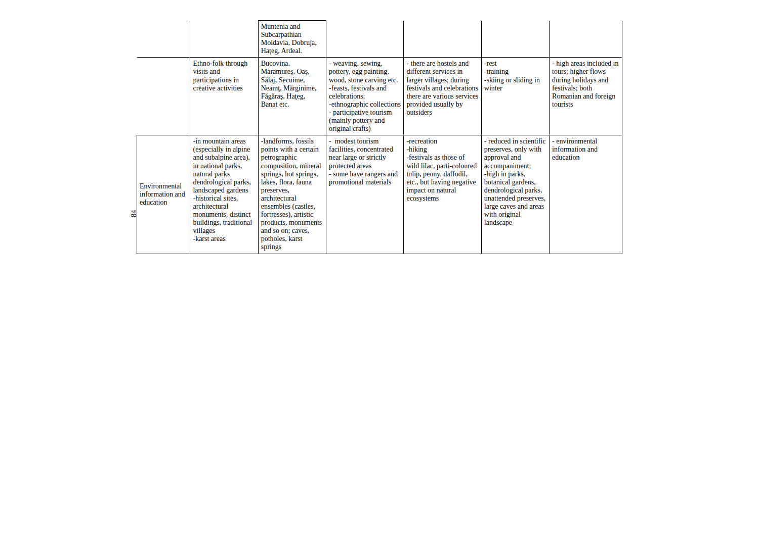84
| | | Muntenia and Subcarpathian Moldavia, Dobruja, Haţeg, Ardeal. | | | | |
| | Ethno-folk through visits and participations in creative activities | Bucovina, Maramureş, Oaş, Sălaj, Secuime, Neamţ, Mărginime, Făgăraş, Haţeg, Banat etc. | - weaving, sewing, pottery, egg painting, wood, stone carving etc. -feasts, festivals and celebrations; -ethnographic collections - participative tourism (mainly pottery and original crafts) | - there are hostels and different services in larger villages; during festivals and celebrations there are various services provided usually by outsiders | -rest -training -skiing or sliding in winter | - high areas included in tours; higher flows during holidays and festivals; both Romanian and foreign tourists |
| Environmental information and education | -in mountain areas (especially in alpine and subalpine area), in national parks, natural parks dendrological parks, landscaped gardens -historical sites, architectural monuments, distinct buildings, traditional villages -karst areas | -landforms, fossils points with a certain petrographic composition, mineral springs, hot springs, lakes, flora, fauna preserves, architectural ensembles (castles, fortresses), artistic products, monuments and so on; caves, potholes, karst springs | - modest tourism facilities, concentrated near large or strictly protected areas - some have rangers and promotional materials | -recreation -hiking -festivals as those of wild lilac, parti-coloured tulip, peony, daffodil, etc., but having negative impact on natural ecosystems | - reduced in scientific preserves, only with approval and accompaniment; -high in parks, botanical gardens, dendrological parks, unattended preserves, large caves and areas with original landscape | - environmental information and education |